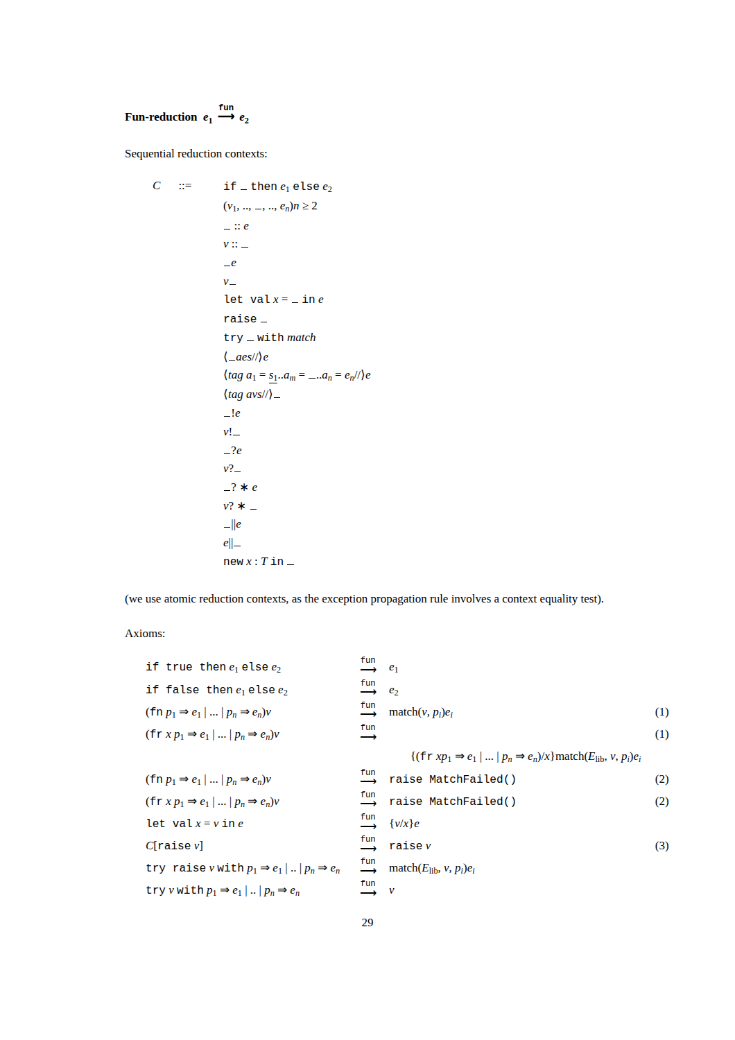Fun-reduction e1 fun⟶ e2
Sequential reduction contexts:
| C | ::= | if then e 1 else e 2 ( v 1 , .., , .., e n ) n ≥ 2 :: e v :: e v let val x = in e raise try with match ⟨ aes //⟩ e ⟨ tag a 1 = s 1 .. a m = .. a n = e n //⟩ e ⟨ tag avs //⟩ ! e v ! ? e v ? ? ∗ e v ? ∗ // e e // new x : T in |
(we use atomic reduction contexts, as the exception propagation rule involves a context equality test).
Axioms:
| if true then e 1 else e 2 | fun ⟶ | e 1 | |
| if false then e 1 else e 2 | fun ⟶ | e 2 | |
| ( fn p 1 ⇒ e 1 / ... / p n ⇒ e n ) v | fun ⟶ | match( v , p i ) e i | (1) |
| ( fr x p 1 ⇒ e 1 / ... / p n ⇒ e n ) v | fun ⟶ | | (1) |
| | | {( fr xp 1 ⇒ e 1 / ... / p n ⇒ e n )/ x }match( E lib , v , p i ) e i | |
| ( fn p 1 ⇒ e 1 / ... / p n ⇒ e n ) v | fun ⟶ | raise MatchFailed() | (2) |
| ( fr x p 1 ⇒ e 1 / ... / p n ⇒ e n ) v | fun ⟶ | raise MatchFailed() | (2) |
| let val x = v in e | fun ⟶ | { v / x } e | |
| C [ raise v ] | fun ⟶ | raise v | (3) |
| try raise v with p 1 ⇒ e 1 / .. / p n ⇒ e n | fun ⟶ | match( E lib , v , p i ) e i | |
| try v with p 1 ⇒ e 1 / .. / p n ⇒ e n | fun ⟶ | v | |
29